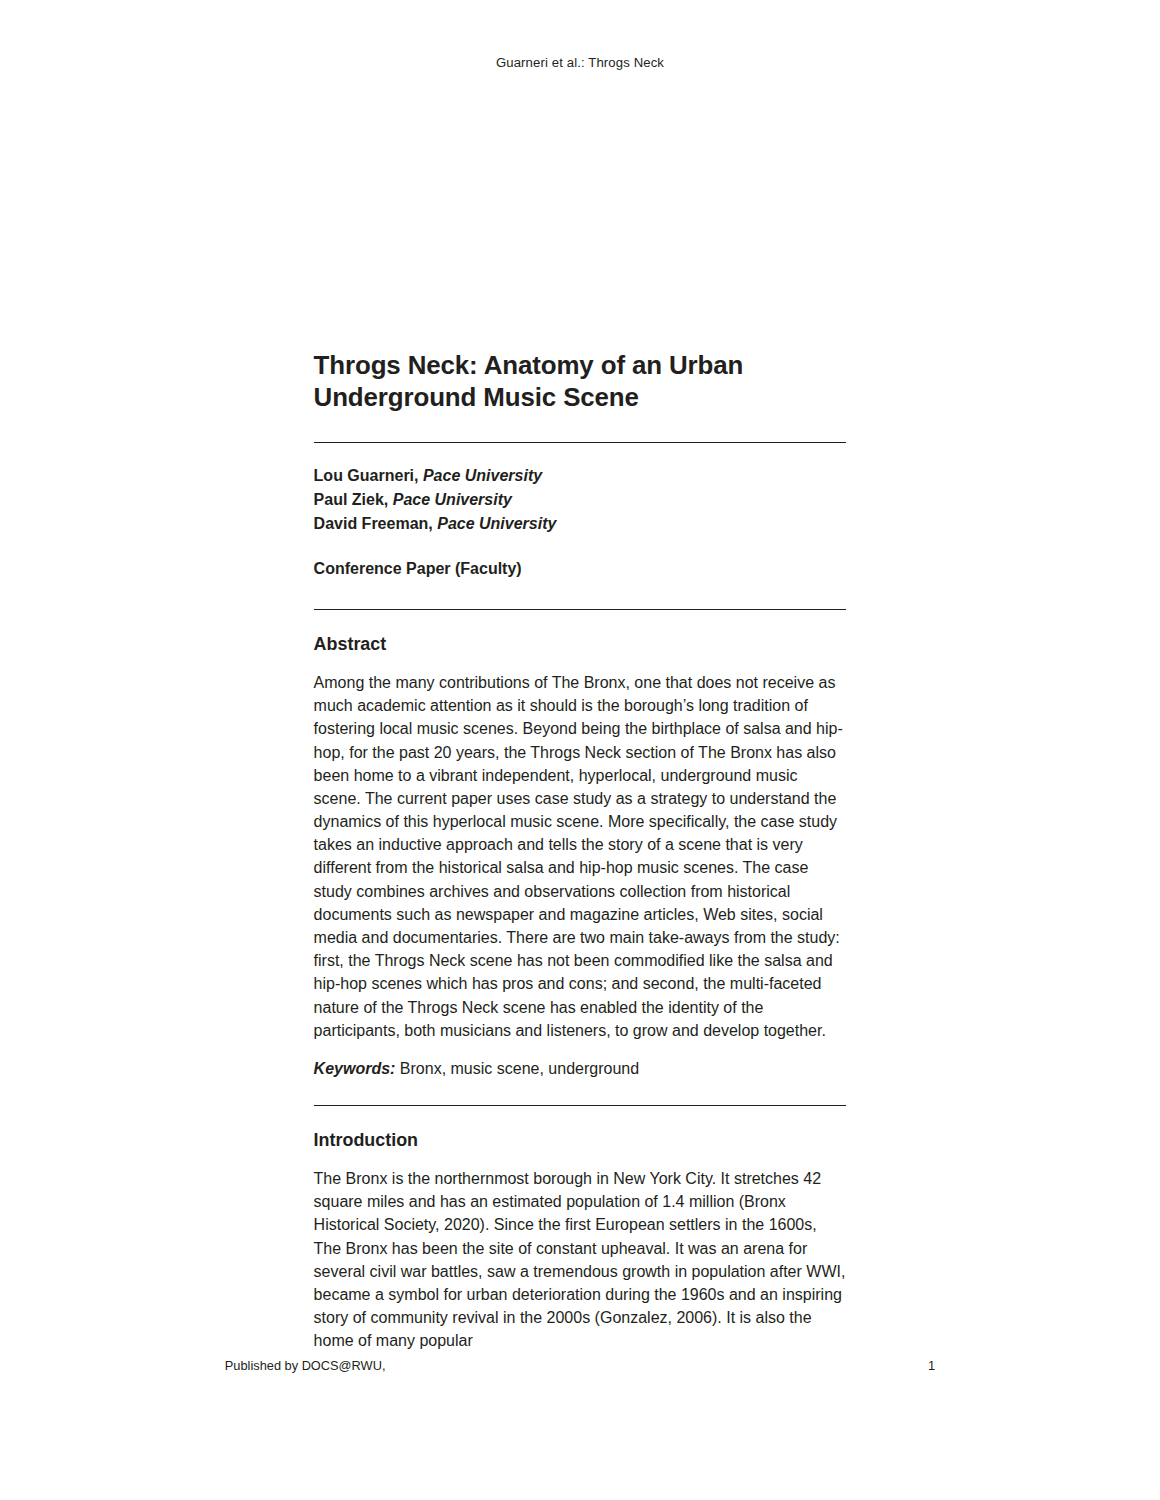Guarneri et al.: Throgs Neck
Throgs Neck: Anatomy of an Urban Underground Music Scene
Lou Guarneri, Pace University
Paul Ziek, Pace University
David Freeman, Pace University
Conference Paper (Faculty)
Abstract
Among the many contributions of The Bronx, one that does not receive as much academic attention as it should is the borough’s long tradition of fostering local music scenes. Beyond being the birthplace of salsa and hip-hop, for the past 20 years, the Throgs Neck section of The Bronx has also been home to a vibrant independent, hyperlocal, underground music scene. The current paper uses case study as a strategy to understand the dynamics of this hyperlocal music scene. More specifically, the case study takes an inductive approach and tells the story of a scene that is very different from the historical salsa and hip-hop music scenes. The case study combines archives and observations collection from historical documents such as newspaper and magazine articles, Web sites, social media and documentaries. There are two main take-aways from the study: first, the Throgs Neck scene has not been commodified like the salsa and hip-hop scenes which has pros and cons; and second, the multi-faceted nature of the Throgs Neck scene has enabled the identity of the participants, both musicians and listeners, to grow and develop together.
Keywords: Bronx, music scene, underground
Introduction
The Bronx is the northernmost borough in New York City. It stretches 42 square miles and has an estimated population of 1.4 million (Bronx Historical Society, 2020). Since the first European settlers in the 1600s, The Bronx has been the site of constant upheaval. It was an arena for several civil war battles, saw a tremendous growth in population after WWI, became a symbol for urban deterioration during the 1960s and an inspiring story of community revival in the 2000s (Gonzalez, 2006). It is also the home of many popular
Published by DOCS@RWU, 1